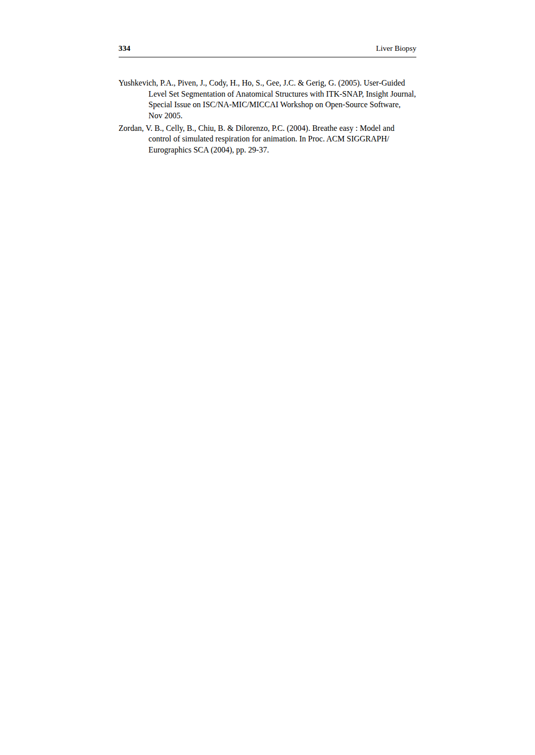334 Liver Biopsy
Yushkevich, P.A., Piven, J., Cody, H., Ho, S., Gee, J.C. & Gerig, G. (2005). User-Guided Level Set Segmentation of Anatomical Structures with ITK-SNAP, Insight Journal, Special Issue on ISC/NA-MIC/MICCAI Workshop on Open-Source Software, Nov 2005.
Zordan, V. B., Celly, B., Chiu, B. & Dilorenzo, P.C. (2004). Breathe easy : Model and control of simulated respiration for animation. In Proc. ACM SIGGRAPH/ Eurographics SCA (2004), pp. 29-37.